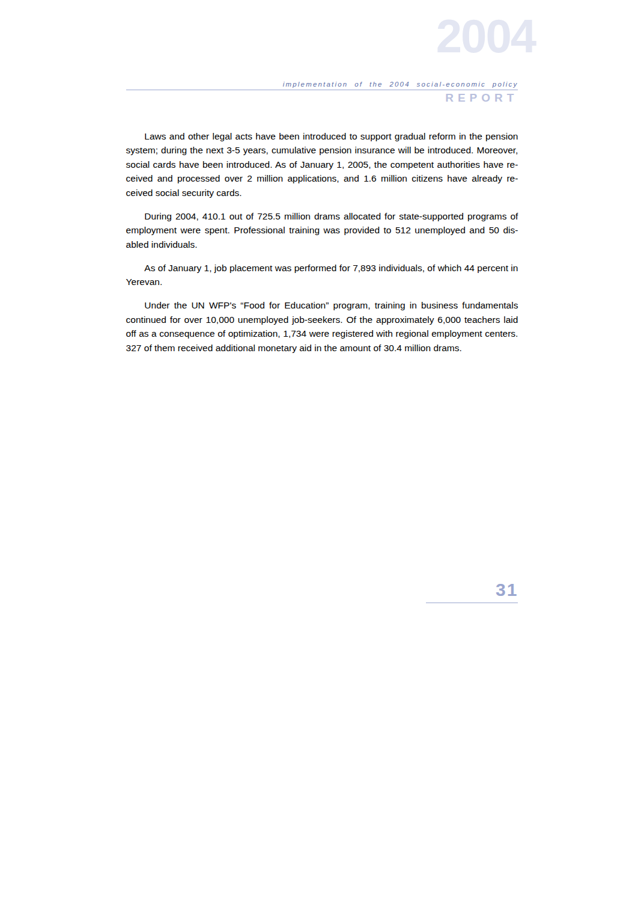2004
implementation of the 2004 social-economic policy
REPORT
Laws and other legal acts have been introduced to support gradual reform in the pension system; during the next 3-5 years, cumulative pension insurance will be introduced. Moreover, social cards have been introduced. As of January 1, 2005, the competent authorities have received and processed over 2 million applications, and 1.6 million citizens have already received social security cards.
During 2004, 410.1 out of 725.5 million drams allocated for state-supported programs of employment were spent. Professional training was provided to 512 unemployed and 50 disabled individuals.
As of January 1, job placement was performed for 7,893 individuals, of which 44 percent in Yerevan.
Under the UN WFP's “Food for Education” program, training in business fundamentals continued for over 10,000 unemployed job-seekers. Of the approximately 6,000 teachers laid off as a consequence of optimization, 1,734 were registered with regional employment centers. 327 of them received additional monetary aid in the amount of 30.4 million drams.
31